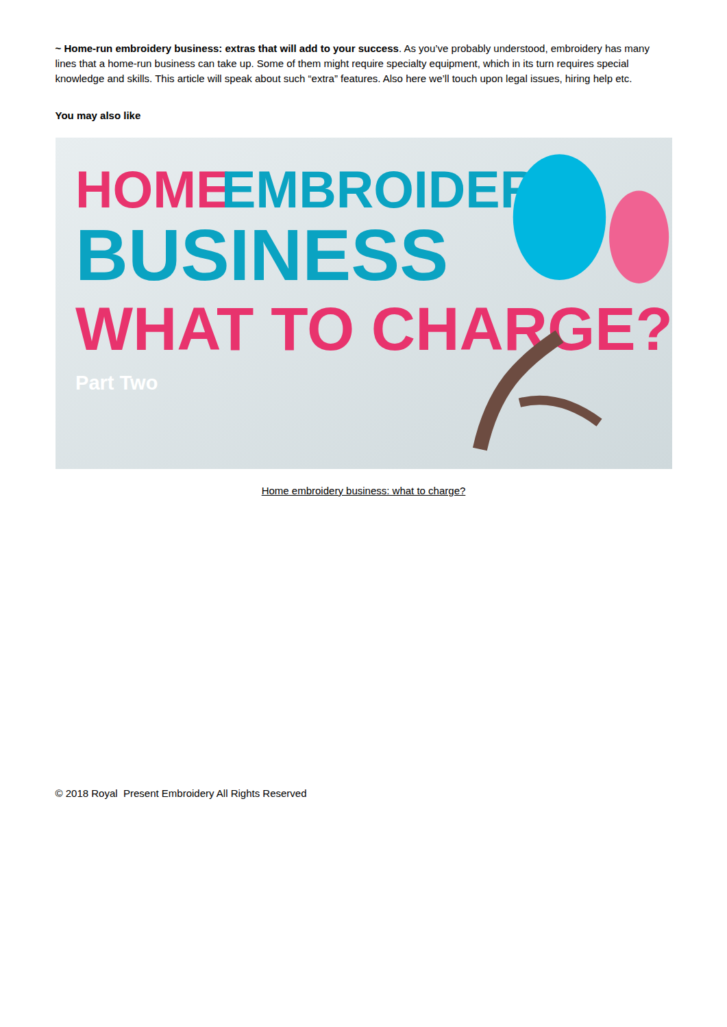~ Home-run embroidery business: extras that will add to your success. As you’ve probably understood, embroidery has many lines that a home-run business can take up. Some of them might require specialty equipment, which in its turn requires special knowledge and skills. This article will speak about such “extra” features. Also here we’ll touch upon legal issues, hiring help etc.
You may also like
Home embroidery business: what to charge?
© 2018 Royal Present Embroidery All Rights Reserved